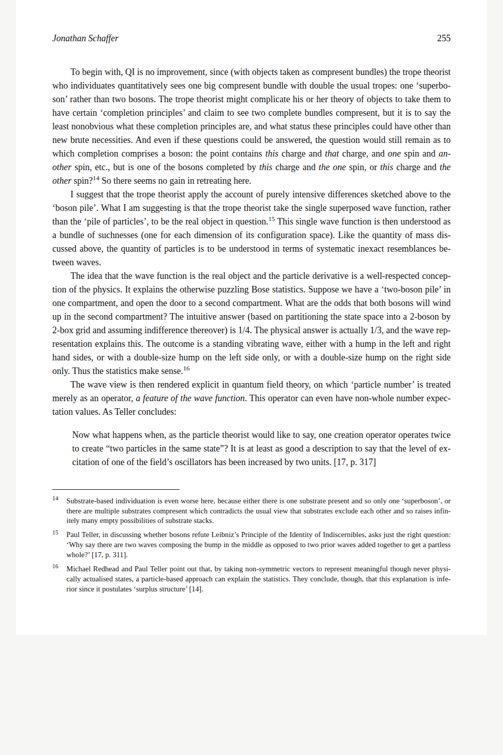Jonathan Schaffer 255
To begin with, QI is no improvement, since (with objects taken as compresent bundles) the trope theorist who individuates quantitatively sees one big compresent bundle with double the usual tropes: one ‘superboson’ rather than two bosons. The trope theorist might complicate his or her theory of objects to take them to have certain ‘completion principles’ and claim to see two complete bundles compresent, but it is to say the least nonobvious what these completion principles are, and what status these principles could have other than new brute necessities. And even if these questions could be answered, the question would still remain as to which completion comprises a boson: the point contains this charge and that charge, and one spin and another spin, etc., but is one of the bosons completed by this charge and the one spin, or this charge and the other spin?14 So there seems no gain in retreating here.
I suggest that the trope theorist apply the account of purely intensive differences sketched above to the ‘boson pile’. What I am suggesting is that the trope theorist take the single superposed wave function, rather than the ‘pile of particles’, to be the real object in question.15 This single wave function is then understood as a bundle of suchnesses (one for each dimension of its configuration space). Like the quantity of mass discussed above, the quantity of particles is to be understood in terms of systematic inexact resemblances between waves.
The idea that the wave function is the real object and the particle derivative is a well-respected conception of the physics. It explains the otherwise puzzling Bose statistics. Suppose we have a ‘two-boson pile’ in one compartment, and open the door to a second compartment. What are the odds that both bosons will wind up in the second compartment? The intuitive answer (based on partitioning the state space into a 2-boson by 2-box grid and assuming indifference thereover) is 1/4. The physical answer is actually 1/3, and the wave representation explains this. The outcome is a standing vibrating wave, either with a hump in the left and right hand sides, or with a double-size hump on the left side only, or with a double-size hump on the right side only. Thus the statistics make sense.16
The wave view is then rendered explicit in quantum field theory, on which ‘particle number’ is treated merely as an operator, a feature of the wave function. This operator can even have non-whole number expectation values. As Teller concludes:
Now what happens when, as the particle theorist would like to say, one creation operator operates twice to create “two particles in the same state”? It is at least as good a description to say that the level of excitation of one of the field’s oscillators has been increased by two units. [17, p. 317]
14 Substrate-based individuation is even worse here, because either there is one substrate present and so only one ‘superboson’, or there are multiple substrates compresent which contradicts the usual view that substrates exclude each other and so raises infinitely many empty possibilities of substrate stacks.
15 Paul Teller, in discussing whether bosons refute Leibniz’s Principle of the Identity of Indiscernibles, asks just the right question: ‘Why say there are two waves composing the bump in the middle as opposed to two prior waves added together to get a partless whole?’ [17, p. 311].
16 Michael Redhead and Paul Teller point out that, by taking non-symmetric vectors to represent meaningful though never physically actualised states, a particle-based approach can explain the statistics. They conclude, though, that this explanation is inferior since it postulates ‘surplus structure’ [14].